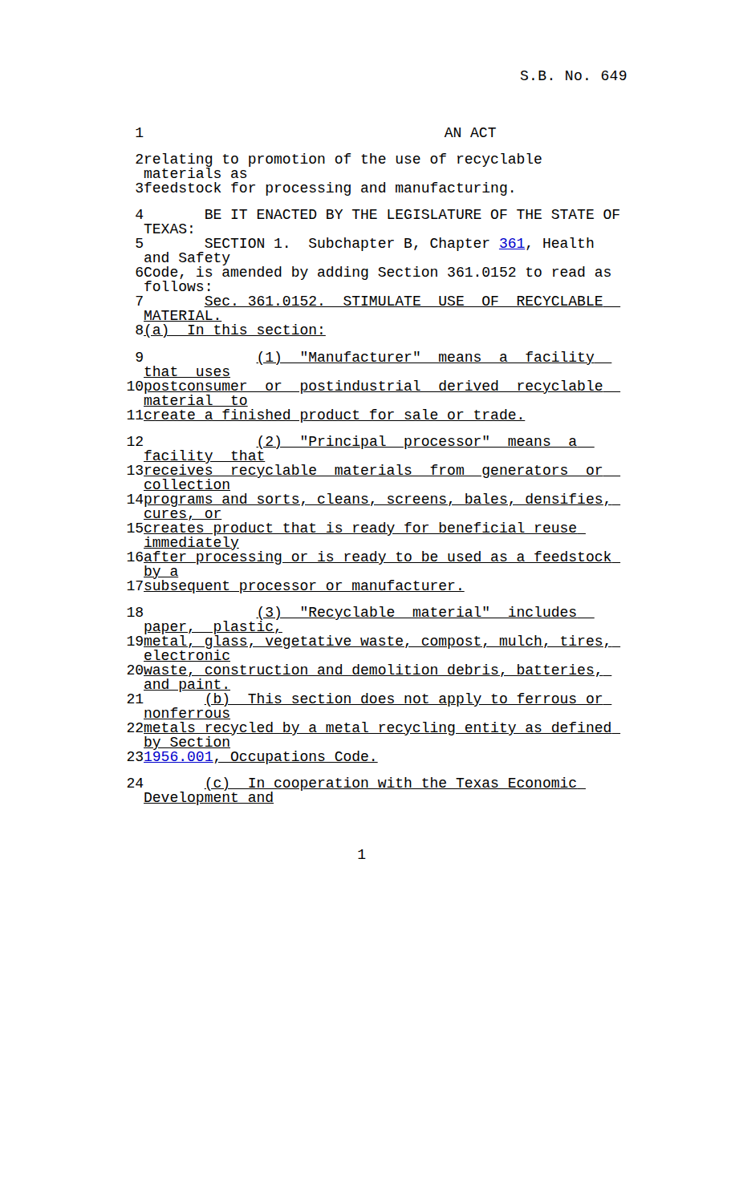S.B. No. 649
| 1 | AN ACT |
| 2 | relating to promotion of the use of recyclable materials as |
| 3 | feedstock for processing and manufacturing. |
| 4 | BE IT ENACTED BY THE LEGISLATURE OF THE STATE OF TEXAS: |
| 5 | SECTION 1. Subchapter B, Chapter 361 , Health and Safety |
| 6 | Code, is amended by adding Section 361.0152 to read as follows: |
| 7 | Sec. 361.0152. STIMULATE USE OF RECYCLABLE MATERIAL. |
| 8 | (a) In this section: |
| 9 | (1) "Manufacturer" means a facility that uses |
| 10 | postconsumer or postindustrial derived recyclable material to |
| 11 | create a finished product for sale or trade. |
| 12 | (2) "Principal processor" means a facility that |
| 13 | receives recyclable materials from generators or collection |
| 14 | programs and sorts, cleans, screens, bales, densifies, cures, or |
| 15 | creates product that is ready for beneficial reuse immediately |
| 16 | after processing or is ready to be used as a feedstock by a |
| 17 | subsequent processor or manufacturer. |
| 18 | (3) "Recyclable material" includes paper, plastic, |
| 19 | metal, glass, vegetative waste, compost, mulch, tires, electronic |
| 20 | waste, construction and demolition debris, batteries, and paint. |
| 21 | (b) This section does not apply to ferrous or nonferrous |
| 22 | metals recycled by a metal recycling entity as defined by Section |
| 23 | 1956.001 , Occupations Code. |
| 24 | (c) In cooperation with the Texas Economic Development and |
1